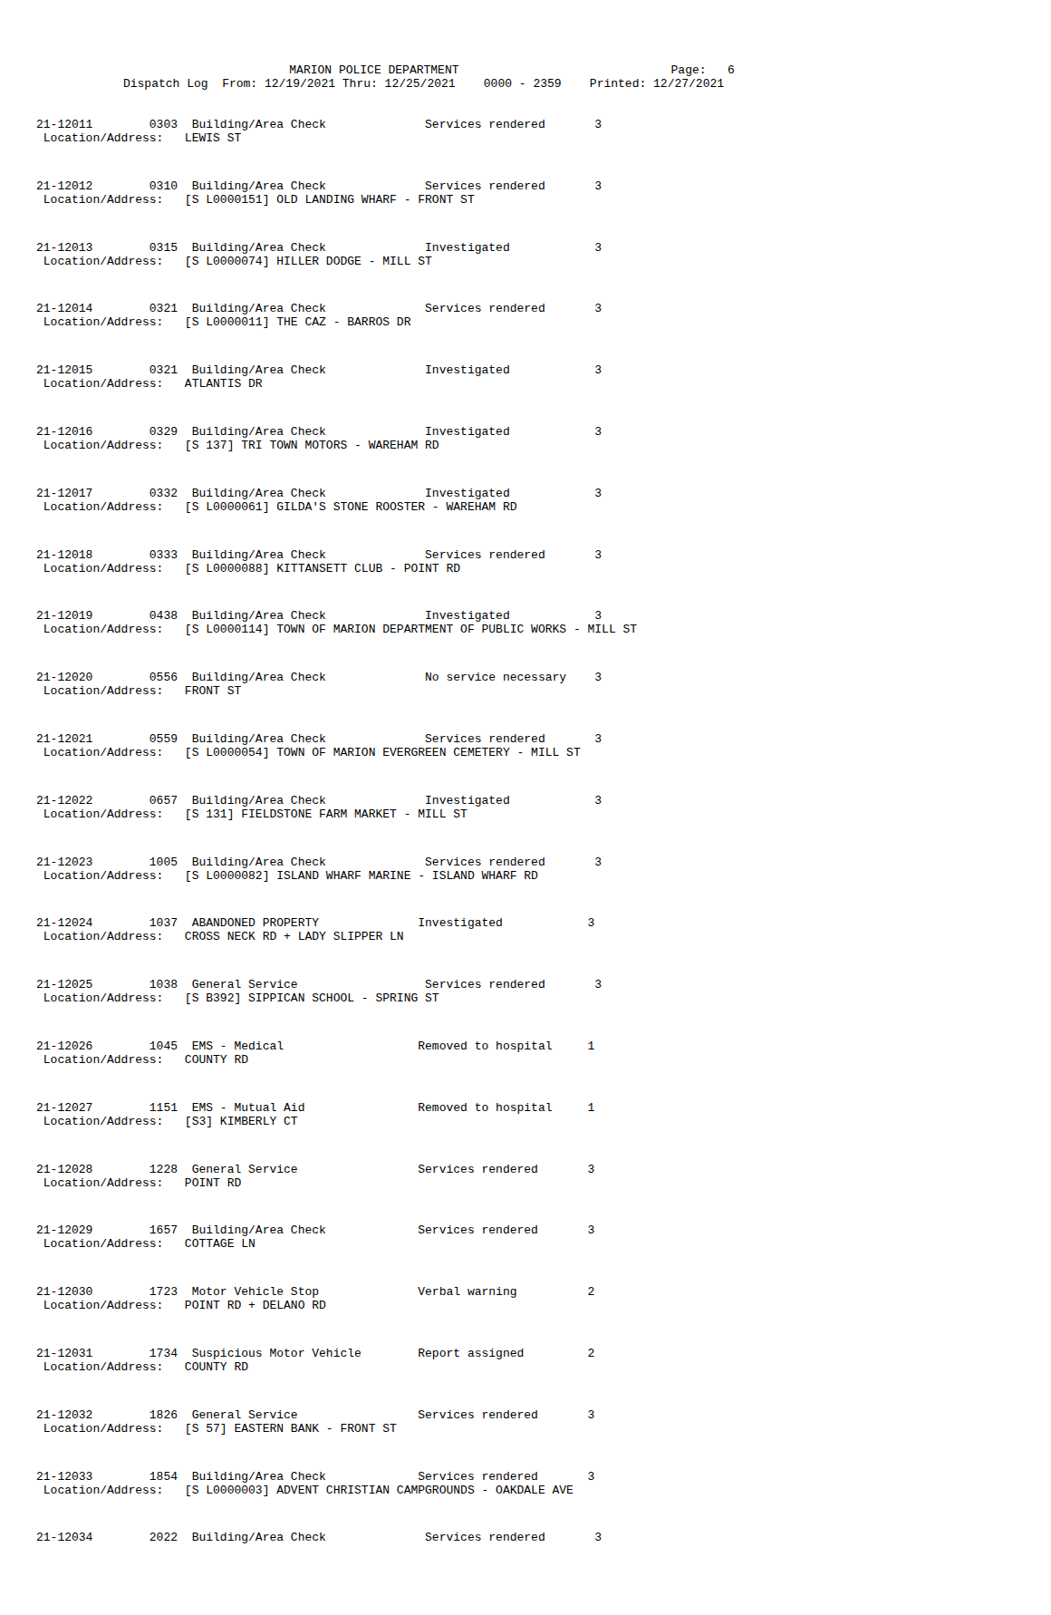MARION POLICE DEPARTMENT Page: 6 Dispatch Log From: 12/19/2021 Thru: 12/25/2021 0000 - 2359 Printed: 12/27/2021
21-12011 0303 Building/Area Check Services rendered 3 Location/Address: LEWIS ST
21-12012 0310 Building/Area Check Services rendered 3 Location/Address: [S L0000151] OLD LANDING WHARF - FRONT ST
21-12013 0315 Building/Area Check Investigated 3 Location/Address: [S L0000074] HILLER DODGE - MILL ST
21-12014 0321 Building/Area Check Services rendered 3 Location/Address: [S L0000011] THE CAZ - BARROS DR
21-12015 0321 Building/Area Check Investigated 3 Location/Address: ATLANTIS DR
21-12016 0329 Building/Area Check Investigated 3 Location/Address: [S 137] TRI TOWN MOTORS - WAREHAM RD
21-12017 0332 Building/Area Check Investigated 3 Location/Address: [S L0000061] GILDA'S STONE ROOSTER - WAREHAM RD
21-12018 0333 Building/Area Check Services rendered 3 Location/Address: [S L0000088] KITTANSETT CLUB - POINT RD
21-12019 0438 Building/Area Check Investigated 3 Location/Address: [S L0000114] TOWN OF MARION DEPARTMENT OF PUBLIC WORKS - MILL ST
21-12020 0556 Building/Area Check No service necessary 3 Location/Address: FRONT ST
21-12021 0559 Building/Area Check Services rendered 3 Location/Address: [S L0000054] TOWN OF MARION EVERGREEN CEMETERY - MILL ST
21-12022 0657 Building/Area Check Investigated 3 Location/Address: [S 131] FIELDSTONE FARM MARKET - MILL ST
21-12023 1005 Building/Area Check Services rendered 3 Location/Address: [S L0000082] ISLAND WHARF MARINE - ISLAND WHARF RD
21-12024 1037 ABANDONED PROPERTY Investigated 3 Location/Address: CROSS NECK RD + LADY SLIPPER LN
21-12025 1038 General Service Services rendered 3 Location/Address: [S B392] SIPPICAN SCHOOL - SPRING ST
21-12026 1045 EMS - Medical Removed to hospital 1 Location/Address: COUNTY RD
21-12027 1151 EMS - Mutual Aid Removed to hospital 1 Location/Address: [S3] KIMBERLY CT
21-12028 1228 General Service Services rendered 3 Location/Address: POINT RD
21-12029 1657 Building/Area Check Services rendered 3 Location/Address: COTTAGE LN
21-12030 1723 Motor Vehicle Stop Verbal warning 2 Location/Address: POINT RD + DELANO RD
21-12031 1734 Suspicious Motor Vehicle Report assigned 2 Location/Address: COUNTY RD
21-12032 1826 General Service Services rendered 3 Location/Address: [S 57] EASTERN BANK - FRONT ST
21-12033 1854 Building/Area Check Services rendered 3 Location/Address: [S L0000003] ADVENT CHRISTIAN CAMPGROUNDS - OAKDALE AVE
21-12034 2022 Building/Area Check Services rendered 3